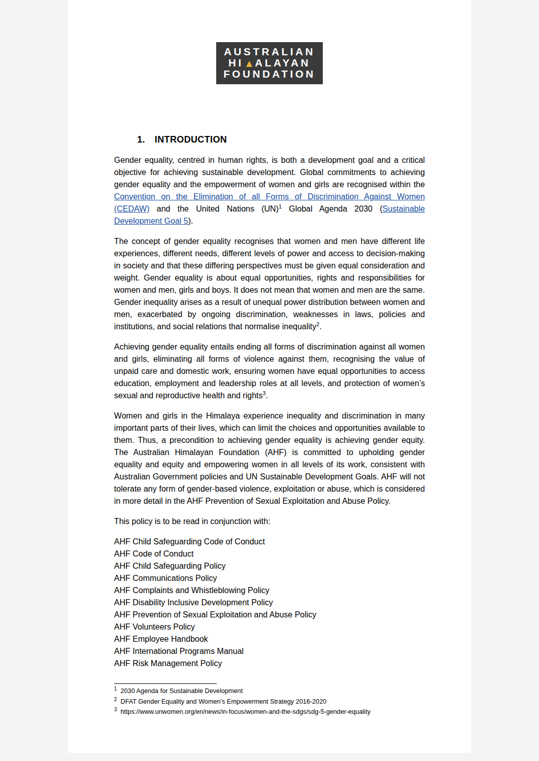AUSTRALIAN HI▲ALAYAN FOUNDATION
1. INTRODUCTION
Gender equality, centred in human rights, is both a development goal and a critical objective for achieving sustainable development. Global commitments to achieving gender equality and the empowerment of women and girls are recognised within the Convention on the Elimination of all Forms of Discrimination Against Women (CEDAW) and the United Nations (UN)1 Global Agenda 2030 (Sustainable Development Goal 5).
The concept of gender equality recognises that women and men have different life experiences, different needs, different levels of power and access to decision-making in society and that these differing perspectives must be given equal consideration and weight. Gender equality is about equal opportunities, rights and responsibilities for women and men, girls and boys. It does not mean that women and men are the same. Gender inequality arises as a result of unequal power distribution between women and men, exacerbated by ongoing discrimination, weaknesses in laws, policies and institutions, and social relations that normalise inequality2.
Achieving gender equality entails ending all forms of discrimination against all women and girls, eliminating all forms of violence against them, recognising the value of unpaid care and domestic work, ensuring women have equal opportunities to access education, employment and leadership roles at all levels, and protection of women’s sexual and reproductive health and rights3.
Women and girls in the Himalaya experience inequality and discrimination in many important parts of their lives, which can limit the choices and opportunities available to them. Thus, a precondition to achieving gender equality is achieving gender equity. The Australian Himalayan Foundation (AHF) is committed to upholding gender equality and equity and empowering women in all levels of its work, consistent with Australian Government policies and UN Sustainable Development Goals. AHF will not tolerate any form of gender-based violence, exploitation or abuse, which is considered in more detail in the AHF Prevention of Sexual Exploitation and Abuse Policy.
This policy is to be read in conjunction with:
AHF Child Safeguarding Code of Conduct
AHF Code of Conduct
AHF Child Safeguarding Policy
AHF Communications Policy
AHF Complaints and Whistleblowing Policy
AHF Disability Inclusive Development Policy
AHF Prevention of Sexual Exploitation and Abuse Policy
AHF Volunteers Policy
AHF Employee Handbook
AHF International Programs Manual
AHF Risk Management Policy
1 2030 Agenda for Sustainable Development
2 DFAT Gender Equality and Women’s Empowerment Strategy 2016-2020
3 https://www.unwomen.org/en/news/in-focus/women-and-the-sdgs/sdg-5-gender-equality